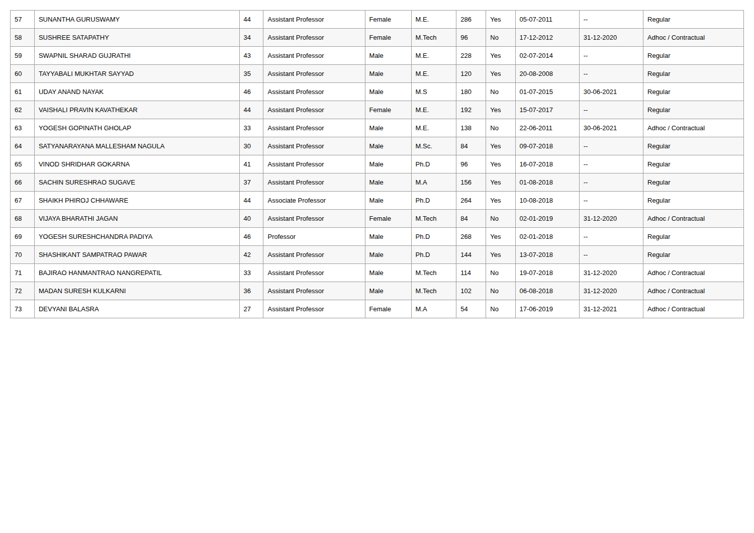| 57 | SUNANTHA GURUSWAMY | 44 | Assistant Professor | Female | M.E. | 286 | Yes | 05-07-2011 | -- | Regular |
| 58 | SUSHREE SATAPATHY | 34 | Assistant Professor | Female | M.Tech | 96 | No | 17-12-2012 | 31-12-2020 | Adhoc / Contractual |
| 59 | SWAPNIL SHARAD GUJRATHI | 43 | Assistant Professor | Male | M.E. | 228 | Yes | 02-07-2014 | -- | Regular |
| 60 | TAYYABALI MUKHTAR SAYYAD | 35 | Assistant Professor | Male | M.E. | 120 | Yes | 20-08-2008 | -- | Regular |
| 61 | UDAY ANAND NAYAK | 46 | Assistant Professor | Male | M.S | 180 | No | 01-07-2015 | 30-06-2021 | Regular |
| 62 | VAISHALI PRAVIN KAVATHEKAR | 44 | Assistant Professor | Female | M.E. | 192 | Yes | 15-07-2017 | -- | Regular |
| 63 | YOGESH GOPINATH GHOLAP | 33 | Assistant Professor | Male | M.E. | 138 | No | 22-06-2011 | 30-06-2021 | Adhoc / Contractual |
| 64 | SATYANARAYANA MALLESHAM NAGULA | 30 | Assistant Professor | Male | M.Sc. | 84 | Yes | 09-07-2018 | -- | Regular |
| 65 | VINOD SHRIDHAR GOKARNA | 41 | Assistant Professor | Male | Ph.D | 96 | Yes | 16-07-2018 | -- | Regular |
| 66 | SACHIN SURESHRAO SUGAVE | 37 | Assistant Professor | Male | M.A | 156 | Yes | 01-08-2018 | -- | Regular |
| 67 | SHAIKH PHIROJ CHHAWARE | 44 | Associate Professor | Male | Ph.D | 264 | Yes | 10-08-2018 | -- | Regular |
| 68 | VIJAYA BHARATHI JAGAN | 40 | Assistant Professor | Female | M.Tech | 84 | No | 02-01-2019 | 31-12-2020 | Adhoc / Contractual |
| 69 | YOGESH SURESHCHANDRA PADIYA | 46 | Professor | Male | Ph.D | 268 | Yes | 02-01-2018 | -- | Regular |
| 70 | SHASHIKANT SAMPATRAO PAWAR | 42 | Assistant Professor | Male | Ph.D | 144 | Yes | 13-07-2018 | -- | Regular |
| 71 | BAJIRAO HANMANTRAO NANGREPATIL | 33 | Assistant Professor | Male | M.Tech | 114 | No | 19-07-2018 | 31-12-2020 | Adhoc / Contractual |
| 72 | MADAN SURESH KULKARNI | 36 | Assistant Professor | Male | M.Tech | 102 | No | 06-08-2018 | 31-12-2020 | Adhoc / Contractual |
| 73 | DEVYANI BALASRA | 27 | Assistant Professor | Female | M.A | 54 | No | 17-06-2019 | 31-12-2021 | Adhoc / Contractual |